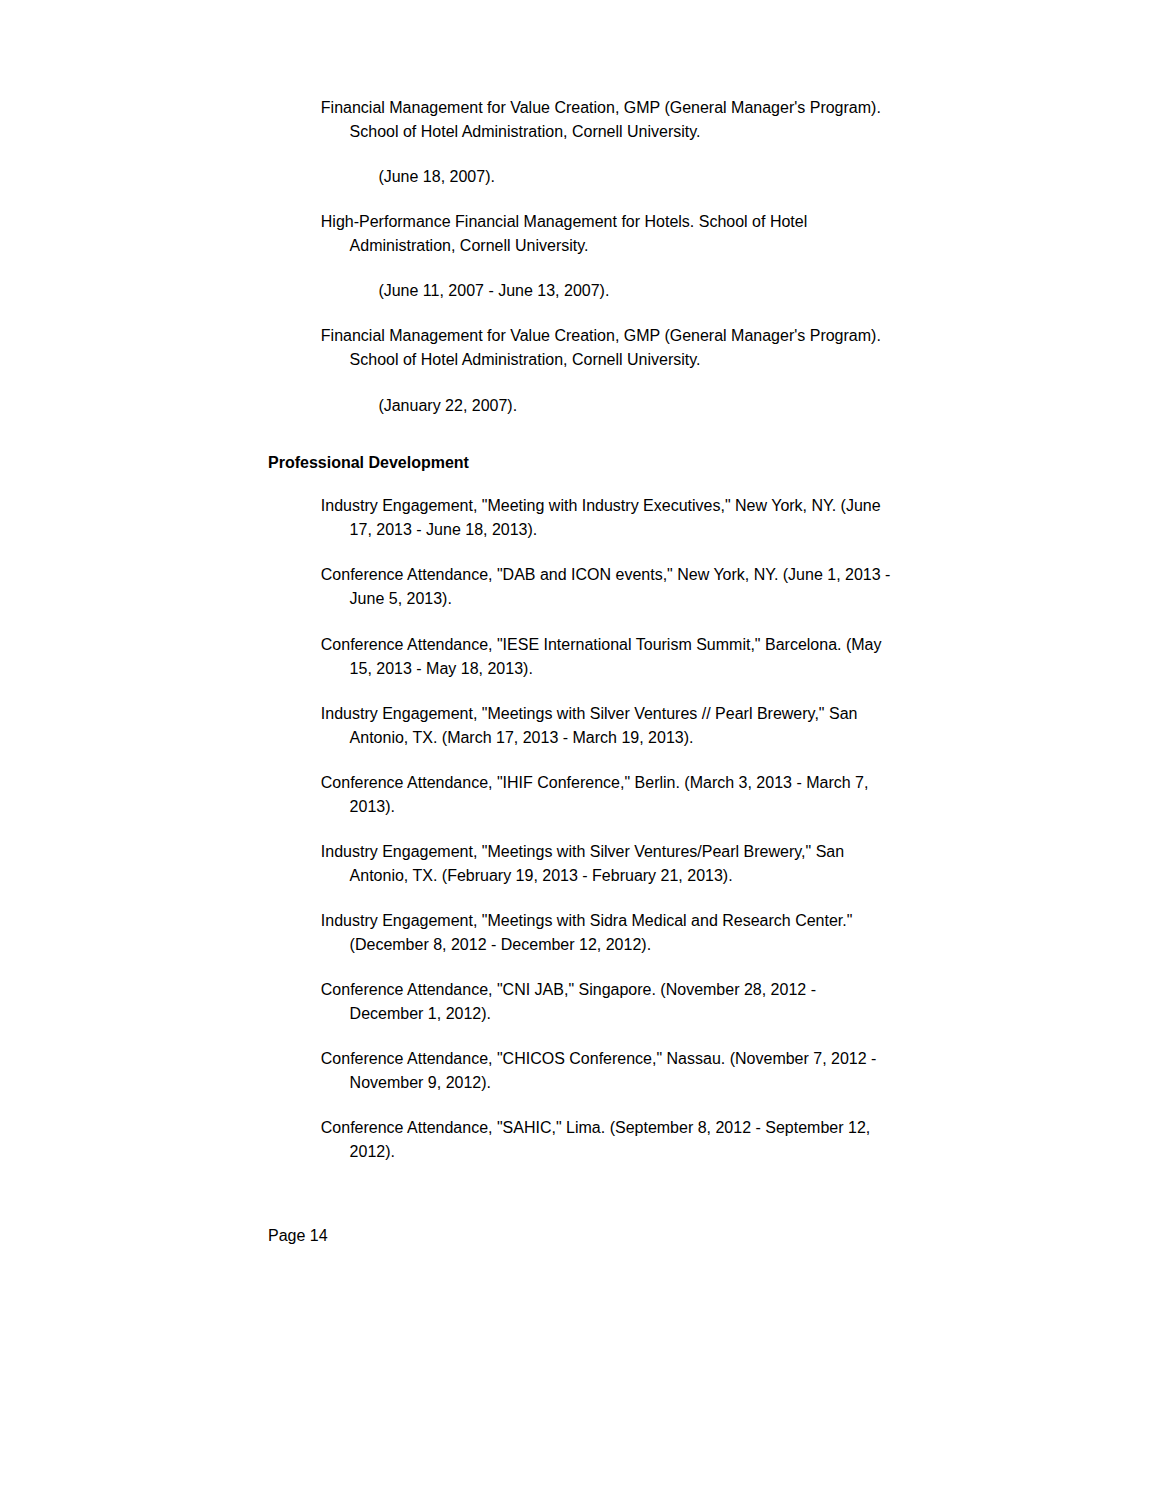Financial Management for Value Creation, GMP (General Manager's Program). School of Hotel Administration, Cornell University. (June 18, 2007).
High-Performance Financial Management for Hotels. School of Hotel Administration, Cornell University. (June 11, 2007 - June 13, 2007).
Financial Management for Value Creation, GMP (General Manager's Program). School of Hotel Administration, Cornell University. (January 22, 2007).
Professional Development
Industry Engagement, "Meeting with Industry Executives," New York, NY. (June 17, 2013 - June 18, 2013).
Conference Attendance, "DAB and ICON events," New York, NY. (June 1, 2013 - June 5, 2013).
Conference Attendance, "IESE International Tourism Summit," Barcelona. (May 15, 2013 - May 18, 2013).
Industry Engagement, "Meetings with Silver Ventures // Pearl Brewery," San Antonio, TX. (March 17, 2013 - March 19, 2013).
Conference Attendance, "IHIF Conference," Berlin. (March 3, 2013 - March 7, 2013).
Industry Engagement, "Meetings with Silver Ventures/Pearl Brewery," San Antonio, TX. (February 19, 2013 - February 21, 2013).
Industry Engagement, "Meetings with Sidra Medical and Research Center." (December 8, 2012 - December 12, 2012).
Conference Attendance, "CNI JAB," Singapore. (November 28, 2012 - December 1, 2012).
Conference Attendance, "CHICOS Conference," Nassau. (November 7, 2012 - November 9, 2012).
Conference Attendance, "SAHIC," Lima. (September 8, 2012 - September 12, 2012).
Page 14